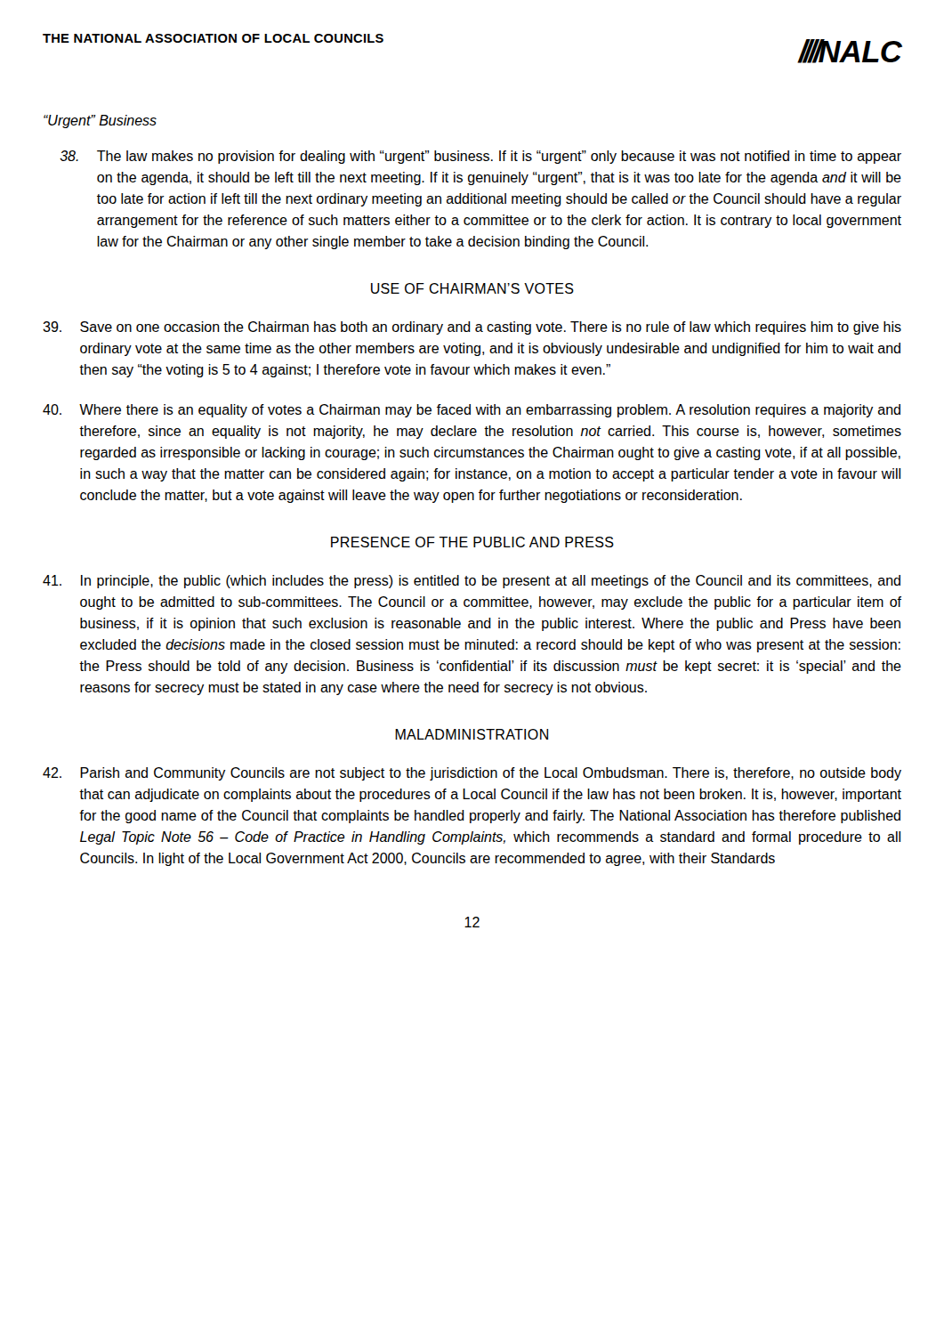THE NATIONAL ASSOCIATION OF LOCAL COUNCILS
////NALC
“Urgent” Business
38. The law makes no provision for dealing with “urgent” business. If it is “urgent” only because it was not notified in time to appear on the agenda, it should be left till the next meeting. If it is genuinely “urgent”, that is it was too late for the agenda and it will be too late for action if left till the next ordinary meeting an additional meeting should be called or the Council should have a regular arrangement for the reference of such matters either to a committee or to the clerk for action. It is contrary to local government law for the Chairman or any other single member to take a decision binding the Council.
Use of Chairman’s Votes
39. Save on one occasion the Chairman has both an ordinary and a casting vote. There is no rule of law which requires him to give his ordinary vote at the same time as the other members are voting, and it is obviously undesirable and undignified for him to wait and then say “the voting is 5 to 4 against; I therefore vote in favour which makes it even.”
40. Where there is an equality of votes a Chairman may be faced with an embarrassing problem. A resolution requires a majority and therefore, since an equality is not majority, he may declare the resolution not carried. This course is, however, sometimes regarded as irresponsible or lacking in courage; in such circumstances the Chairman ought to give a casting vote, if at all possible, in such a way that the matter can be considered again; for instance, on a motion to accept a particular tender a vote in favour will conclude the matter, but a vote against will leave the way open for further negotiations or reconsideration.
Presence of the Public and Press
41. In principle, the public (which includes the press) is entitled to be present at all meetings of the Council and its committees, and ought to be admitted to sub-committees. The Council or a committee, however, may exclude the public for a particular item of business, if it is opinion that such exclusion is reasonable and in the public interest. Where the public and Press have been excluded the decisions made in the closed session must be minuted: a record should be kept of who was present at the session: the Press should be told of any decision. Business is ‘confidential’ if its discussion must be kept secret: it is ‘special’ and the reasons for secrecy must be stated in any case where the need for secrecy is not obvious.
Maladministration
42. Parish and Community Councils are not subject to the jurisdiction of the Local Ombudsman. There is, therefore, no outside body that can adjudicate on complaints about the procedures of a Local Council if the law has not been broken. It is, however, important for the good name of the Council that complaints be handled properly and fairly. The National Association has therefore published Legal Topic Note 56 – Code of Practice in Handling Complaints, which recommends a standard and formal procedure to all Councils. In light of the Local Government Act 2000, Councils are recommended to agree, with their Standards
12